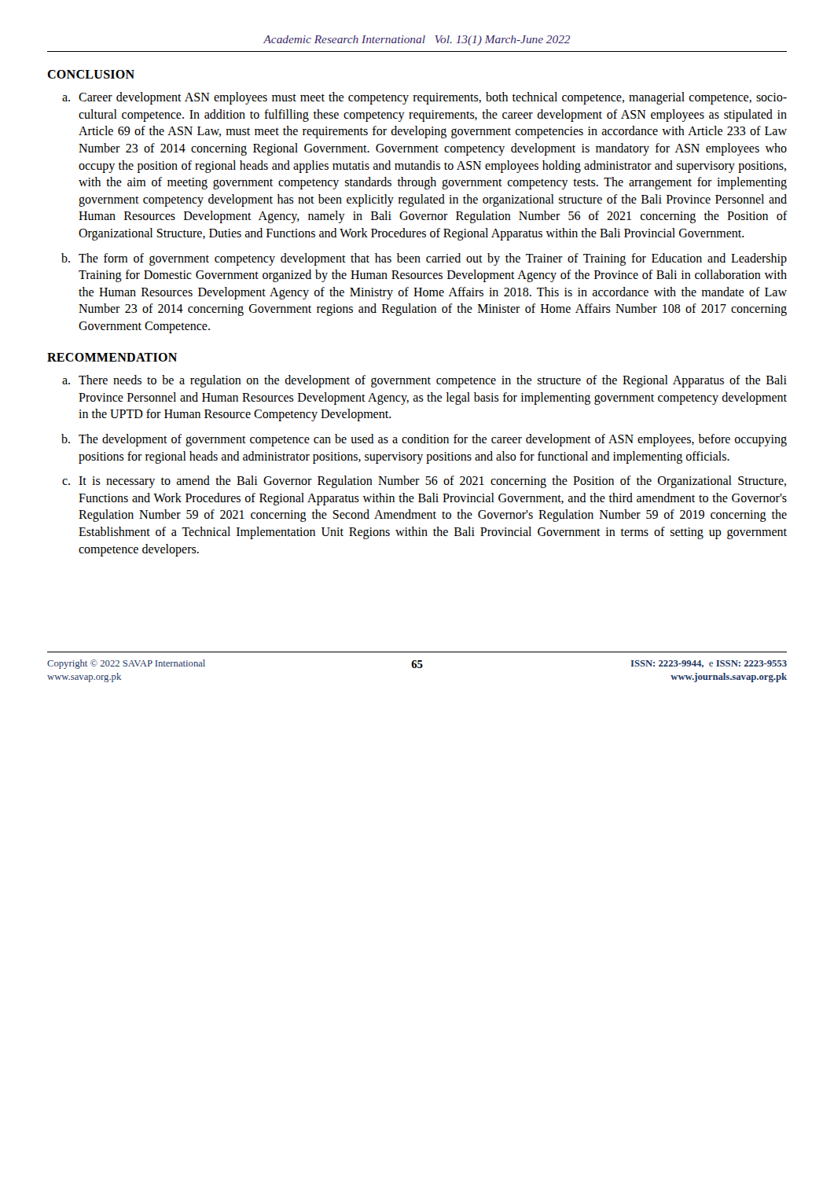Academic Research International Vol. 13(1) March-June 2022
CONCLUSION
Career development ASN employees must meet the competency requirements, both technical competence, managerial competence, socio-cultural competence. In addition to fulfilling these competency requirements, the career development of ASN employees as stipulated in Article 69 of the ASN Law, must meet the requirements for developing government competencies in accordance with Article 233 of Law Number 23 of 2014 concerning Regional Government. Government competency development is mandatory for ASN employees who occupy the position of regional heads and applies mutatis and mutandis to ASN employees holding administrator and supervisory positions, with the aim of meeting government competency standards through government competency tests. The arrangement for implementing government competency development has not been explicitly regulated in the organizational structure of the Bali Province Personnel and Human Resources Development Agency, namely in Bali Governor Regulation Number 56 of 2021 concerning the Position of Organizational Structure, Duties and Functions and Work Procedures of Regional Apparatus within the Bali Provincial Government.
The form of government competency development that has been carried out by the Trainer of Training for Education and Leadership Training for Domestic Government organized by the Human Resources Development Agency of the Province of Bali in collaboration with the Human Resources Development Agency of the Ministry of Home Affairs in 2018. This is in accordance with the mandate of Law Number 23 of 2014 concerning Government regions and Regulation of the Minister of Home Affairs Number 108 of 2017 concerning Government Competence.
RECOMMENDATION
There needs to be a regulation on the development of government competence in the structure of the Regional Apparatus of the Bali Province Personnel and Human Resources Development Agency, as the legal basis for implementing government competency development in the UPTD for Human Resource Competency Development.
The development of government competence can be used as a condition for the career development of ASN employees, before occupying positions for regional heads and administrator positions, supervisory positions and also for functional and implementing officials.
It is necessary to amend the Bali Governor Regulation Number 56 of 2021 concerning the Position of the Organizational Structure, Functions and Work Procedures of Regional Apparatus within the Bali Provincial Government, and the third amendment to the Governor's Regulation Number 59 of 2021 concerning the Second Amendment to the Governor's Regulation Number 59 of 2019 concerning the Establishment of a Technical Implementation Unit Regions within the Bali Provincial Government in terms of setting up government competence developers.
| Copyright © 2022 SAVAP International www.savap.org.pk | 65 | ISSN: 2223-9944, e ISSN: 2223-9553 www.journals.savap.org.pk |